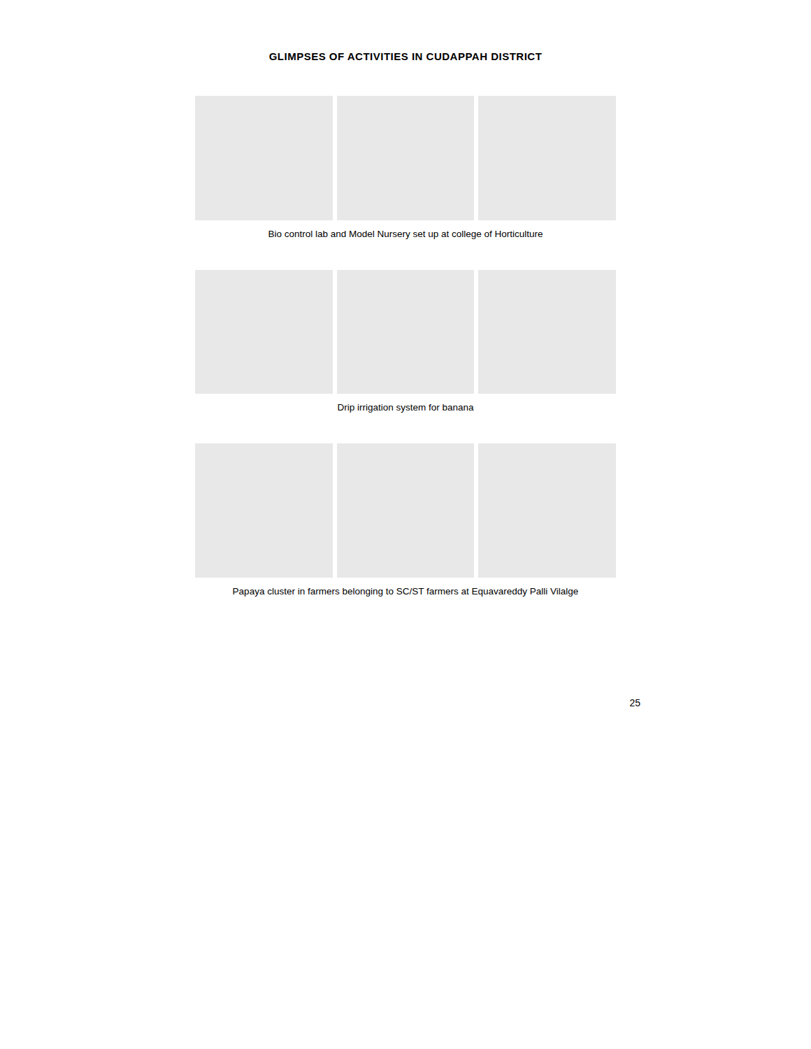GLIMPSES OF ACTIVITIES IN CUDAPPAH DISTRICT
Bio control lab and Model Nursery set up at college of Horticulture
Drip irrigation system for banana
Papaya cluster in farmers belonging to SC/ST farmers at Equavareddy Palli Vilalge
25